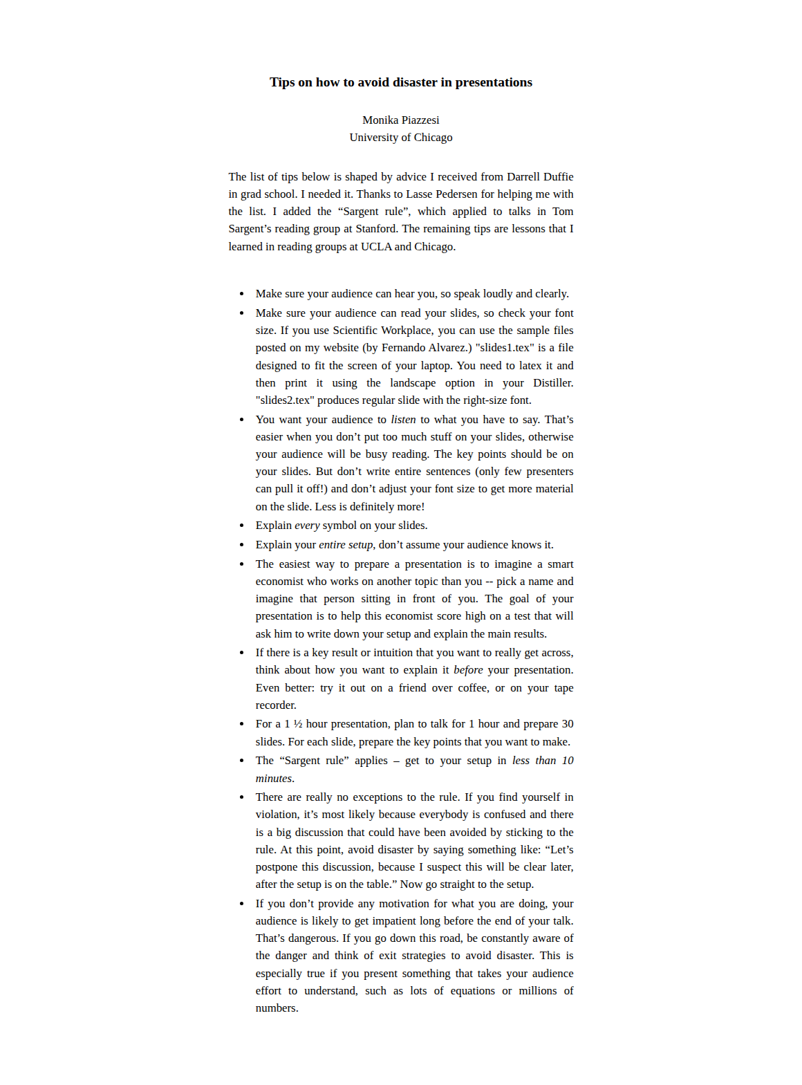Tips on how to avoid disaster in presentations
Monika Piazzesi University of Chicago
The list of tips below is shaped by advice I received from Darrell Duffie in grad school. I needed it. Thanks to Lasse Pedersen for helping me with the list. I added the “Sargent rule”, which applied to talks in Tom Sargent’s reading group at Stanford. The remaining tips are lessons that I learned in reading groups at UCLA and Chicago.
Make sure your audience can hear you, so speak loudly and clearly.
Make sure your audience can read your slides, so check your font size. If you use Scientific Workplace, you can use the sample files posted on my website (by Fernando Alvarez.) "slides1.tex" is a file designed to fit the screen of your laptop. You need to latex it and then print it using the landscape option in your Distiller. "slides2.tex" produces regular slide with the right-size font.
You want your audience to listen to what you have to say. That’s easier when you don’t put too much stuff on your slides, otherwise your audience will be busy reading. The key points should be on your slides. But don’t write entire sentences (only few presenters can pull it off!) and don’t adjust your font size to get more material on the slide. Less is definitely more!
Explain every symbol on your slides.
Explain your entire setup, don’t assume your audience knows it.
The easiest way to prepare a presentation is to imagine a smart economist who works on another topic than you -- pick a name and imagine that person sitting in front of you. The goal of your presentation is to help this economist score high on a test that will ask him to write down your setup and explain the main results.
If there is a key result or intuition that you want to really get across, think about how you want to explain it before your presentation. Even better: try it out on a friend over coffee, or on your tape recorder.
For a 1 ½ hour presentation, plan to talk for 1 hour and prepare 30 slides. For each slide, prepare the key points that you want to make.
The “Sargent rule” applies – get to your setup in less than 10 minutes.
There are really no exceptions to the rule. If you find yourself in violation, it’s most likely because everybody is confused and there is a big discussion that could have been avoided by sticking to the rule. At this point, avoid disaster by saying something like: “Let’s postpone this discussion, because I suspect this will be clear later, after the setup is on the table.” Now go straight to the setup.
If you don’t provide any motivation for what you are doing, your audience is likely to get impatient long before the end of your talk. That’s dangerous. If you go down this road, be constantly aware of the danger and think of exit strategies to avoid disaster. This is especially true if you present something that takes your audience effort to understand, such as lots of equations or millions of numbers.